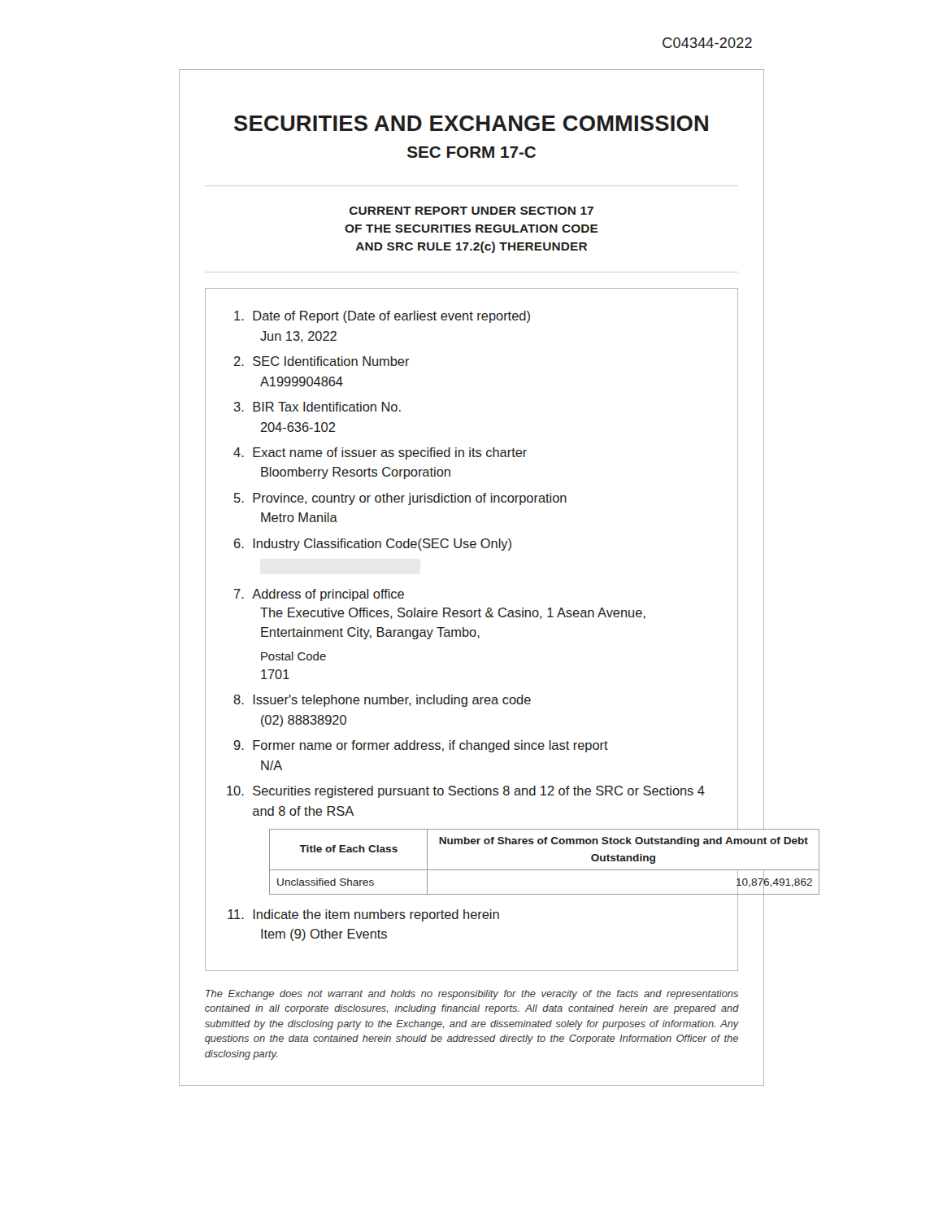C04344-2022
SECURITIES AND EXCHANGE COMMISSION
SEC FORM 17-C
CURRENT REPORT UNDER SECTION 17
OF THE SECURITIES REGULATION CODE
AND SRC RULE 17.2(c) THEREUNDER
Date of Report (Date of earliest event reported) Jun 13, 2022
SEC Identification Number A1999904864
BIR Tax Identification No. 204-636-102
Exact name of issuer as specified in its charter Bloomberry Resorts Corporation
Province, country or other jurisdiction of incorporation Metro Manila
Industry Classification Code(SEC Use Only)
Address of principal office The Executive Offices, Solaire Resort & Casino, 1 Asean Avenue, Entertainment City, Barangay Tambo, Postal Code 1701
Issuer's telephone number, including area code (02) 88838920
Former name or former address, if changed since last report N/A
Securities registered pursuant to Sections 8 and 12 of the SRC or Sections 4 and 8 of the RSA
| Title of Each Class | Number of Shares of Common Stock Outstanding and Amount of Debt Outstanding |
| --- | --- |
| Unclassified Shares | 10,876,491,862 |
Indicate the item numbers reported herein Item (9) Other Events
The Exchange does not warrant and holds no responsibility for the veracity of the facts and representations contained in all corporate disclosures, including financial reports. All data contained herein are prepared and submitted by the disclosing party to the Exchange, and are disseminated solely for purposes of information. Any questions on the data contained herein should be addressed directly to the Corporate Information Officer of the disclosing party.